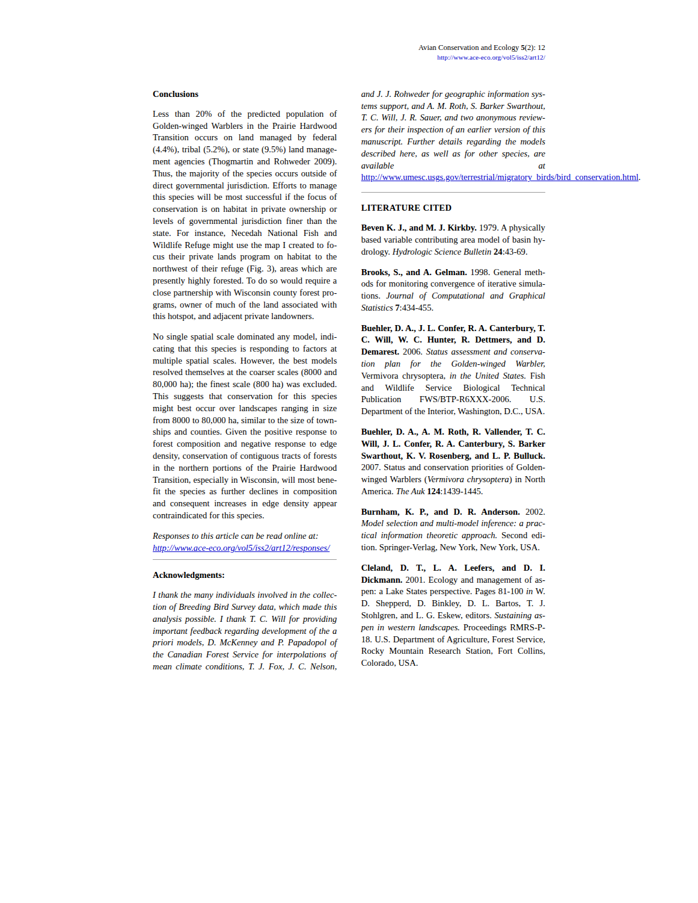Avian Conservation and Ecology 5(2): 12
http://www.ace-eco.org/vol5/iss2/art12/
Conclusions
Less than 20% of the predicted population of Golden-winged Warblers in the Prairie Hardwood Transition occurs on land managed by federal (4.4%), tribal (5.2%), or state (9.5%) land management agencies (Thogmartin and Rohweder 2009). Thus, the majority of the species occurs outside of direct governmental jurisdiction. Efforts to manage this species will be most successful if the focus of conservation is on habitat in private ownership or levels of governmental jurisdiction finer than the state. For instance, Necedah National Fish and Wildlife Refuge might use the map I created to focus their private lands program on habitat to the northwest of their refuge (Fig. 3), areas which are presently highly forested. To do so would require a close partnership with Wisconsin county forest programs, owner of much of the land associated with this hotspot, and adjacent private landowners.
No single spatial scale dominated any model, indicating that this species is responding to factors at multiple spatial scales. However, the best models resolved themselves at the coarser scales (8000 and 80,000 ha); the finest scale (800 ha) was excluded. This suggests that conservation for this species might best occur over landscapes ranging in size from 8000 to 80,000 ha, similar to the size of townships and counties. Given the positive response to forest composition and negative response to edge density, conservation of contiguous tracts of forests in the northern portions of the Prairie Hardwood Transition, especially in Wisconsin, will most benefit the species as further declines in composition and consequent increases in edge density appear contraindicated for this species.
Responses to this article can be read online at:
http://www.ace-eco.org/vol5/iss2/art12/responses/
Acknowledgments:
I thank the many individuals involved in the collection of Breeding Bird Survey data, which made this analysis possible. I thank T. C. Will for providing important feedback regarding development of the a priori models, D. McKenney and P. Papadopol of the Canadian Forest Service for interpolations of mean climate conditions, T. J. Fox, J. C. Nelson, and J. J. Rohweder for geographic information systems support, and A. M. Roth, S. Barker Swarthout, T. C. Will, J. R. Sauer, and two anonymous reviewers for their inspection of an earlier version of this manuscript. Further details regarding the models described here, as well as for other species, are available at http://www.umesc.usgs.gov/terrestrial/migratory_birds/bird_conservation.html.
LITERATURE CITED
Beven K. J., and M. J. Kirkby. 1979. A physically based variable contributing area model of basin hydrology. Hydrologic Science Bulletin 24:43-69.
Brooks, S., and A. Gelman. 1998. General methods for monitoring convergence of iterative simulations. Journal of Computational and Graphical Statistics 7:434-455.
Buehler, D. A., J. L. Confer, R. A. Canterbury, T. C. Will, W. C. Hunter, R. Dettmers, and D. Demarest. 2006. Status assessment and conservation plan for the Golden-winged Warbler, Vermivora chrysoptera, in the United States. Fish and Wildlife Service Biological Technical Publication FWS/BTP-R6XXX-2006. U.S. Department of the Interior, Washington, D.C., USA.
Buehler, D. A., A. M. Roth, R. Vallender, T. C. Will, J. L. Confer, R. A. Canterbury, S. Barker Swarthout, K. V. Rosenberg, and L. P. Bulluck. 2007. Status and conservation priorities of Golden-winged Warblers (Vermivora chrysoptera) in North America. The Auk 124:1439-1445.
Burnham, K. P., and D. R. Anderson. 2002. Model selection and multi-model inference: a practical information theoretic approach. Second edition. Springer-Verlag, New York, New York, USA.
Cleland, D. T., L. A. Leefers, and D. I. Dickmann. 2001. Ecology and management of aspen: a Lake States perspective. Pages 81-100 in W. D. Shepperd, D. Binkley, D. L. Bartos, T. J. Stohlgren, and L. G. Eskew, editors. Sustaining aspen in western landscapes. Proceedings RMRS-P-18. U.S. Department of Agriculture, Forest Service, Rocky Mountain Research Station, Fort Collins, Colorado, USA.